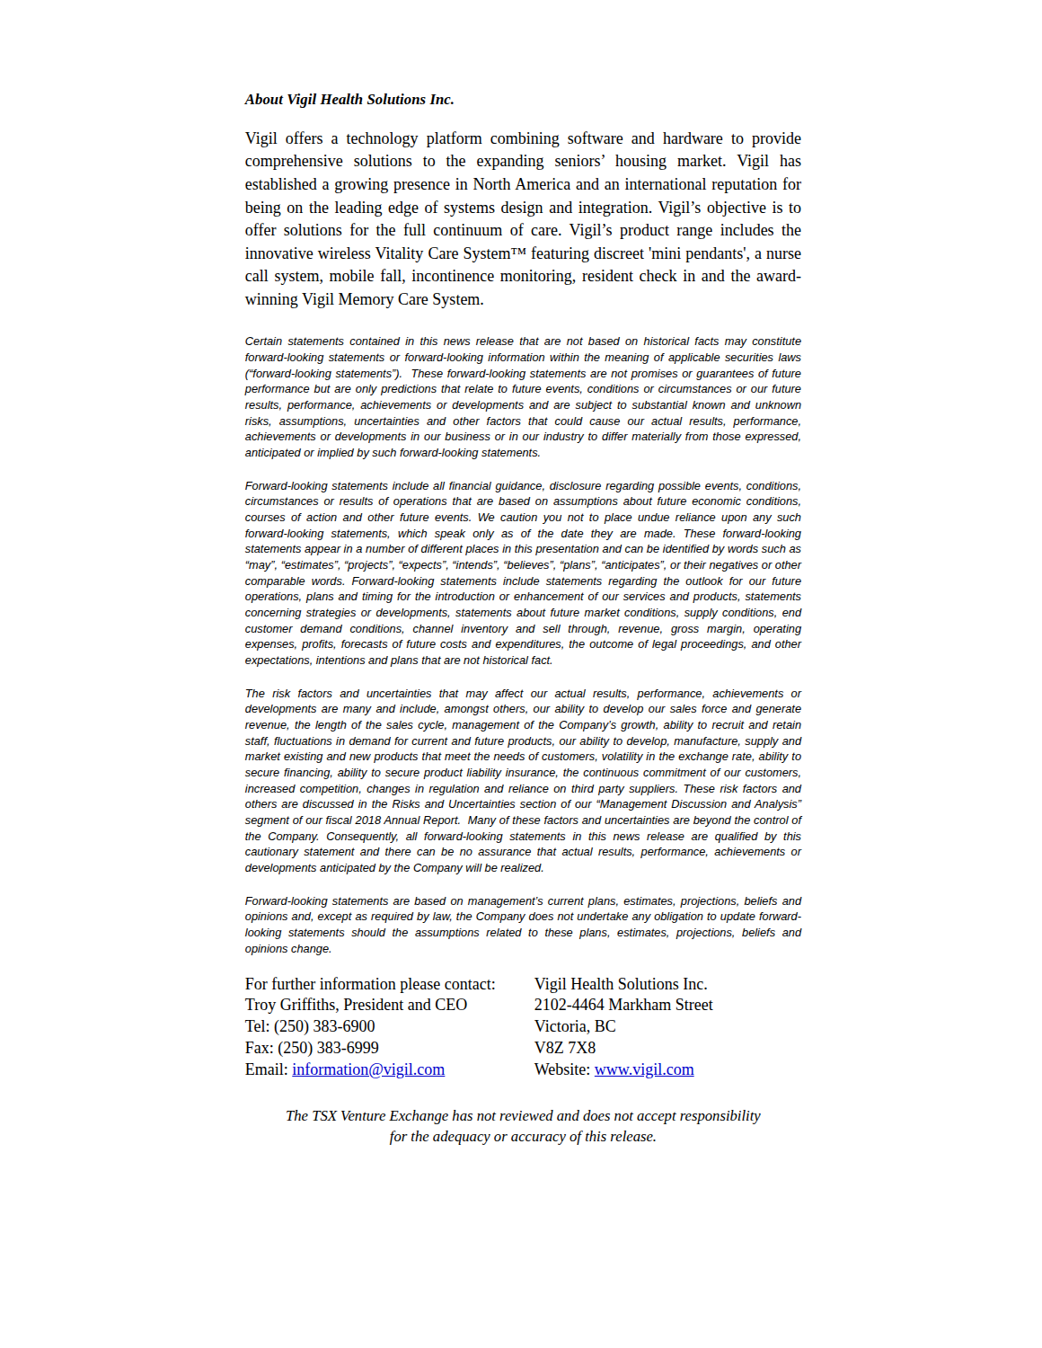About Vigil Health Solutions Inc.
Vigil offers a technology platform combining software and hardware to provide comprehensive solutions to the expanding seniors’ housing market. Vigil has established a growing presence in North America and an international reputation for being on the leading edge of systems design and integration. Vigil’s objective is to offer solutions for the full continuum of care. Vigil’s product range includes the innovative wireless Vitality Care System™ featuring discreet 'mini pendants', a nurse call system, mobile fall, incontinence monitoring, resident check in and the award-winning Vigil Memory Care System.
Certain statements contained in this news release that are not based on historical facts may constitute forward-looking statements or forward-looking information within the meaning of applicable securities laws (“forward-looking statements”). These forward-looking statements are not promises or guarantees of future performance but are only predictions that relate to future events, conditions or circumstances or our future results, performance, achievements or developments and are subject to substantial known and unknown risks, assumptions, uncertainties and other factors that could cause our actual results, performance, achievements or developments in our business or in our industry to differ materially from those expressed, anticipated or implied by such forward-looking statements.
Forward-looking statements include all financial guidance, disclosure regarding possible events, conditions, circumstances or results of operations that are based on assumptions about future economic conditions, courses of action and other future events. We caution you not to place undue reliance upon any such forward-looking statements, which speak only as of the date they are made. These forward-looking statements appear in a number of different places in this presentation and can be identified by words such as “may”, “estimates”, “projects”, “expects”, “intends”, “believes”, “plans”, “anticipates”, or their negatives or other comparable words. Forward-looking statements include statements regarding the outlook for our future operations, plans and timing for the introduction or enhancement of our services and products, statements concerning strategies or developments, statements about future market conditions, supply conditions, end customer demand conditions, channel inventory and sell through, revenue, gross margin, operating expenses, profits, forecasts of future costs and expenditures, the outcome of legal proceedings, and other expectations, intentions and plans that are not historical fact.
The risk factors and uncertainties that may affect our actual results, performance, achievements or developments are many and include, amongst others, our ability to develop our sales force and generate revenue, the length of the sales cycle, management of the Company’s growth, ability to recruit and retain staff, fluctuations in demand for current and future products, our ability to develop, manufacture, supply and market existing and new products that meet the needs of customers, volatility in the exchange rate, ability to secure financing, ability to secure product liability insurance, the continuous commitment of our customers, increased competition, changes in regulation and reliance on third party suppliers. These risk factors and others are discussed in the Risks and Uncertainties section of our “Management Discussion and Analysis” segment of our fiscal 2018 Annual Report. Many of these factors and uncertainties are beyond the control of the Company. Consequently, all forward-looking statements in this news release are qualified by this cautionary statement and there can be no assurance that actual results, performance, achievements or developments anticipated by the Company will be realized.
Forward-looking statements are based on management’s current plans, estimates, projections, beliefs and opinions and, except as required by law, the Company does not undertake any obligation to update forward-looking statements should the assumptions related to these plans, estimates, projections, beliefs and opinions change.
| For further information please contact: | Vigil Health Solutions Inc. |
| Troy Griffiths, President and CEO | 2102-4464 Markham Street |
| Tel: (250) 383-6900 | Victoria, BC |
| Fax: (250) 383-6999 | V8Z 7X8 |
| Email: information@vigil.com | Website: www.vigil.com |
The TSX Venture Exchange has not reviewed and does not accept responsibility
for the adequacy or accuracy of this release.